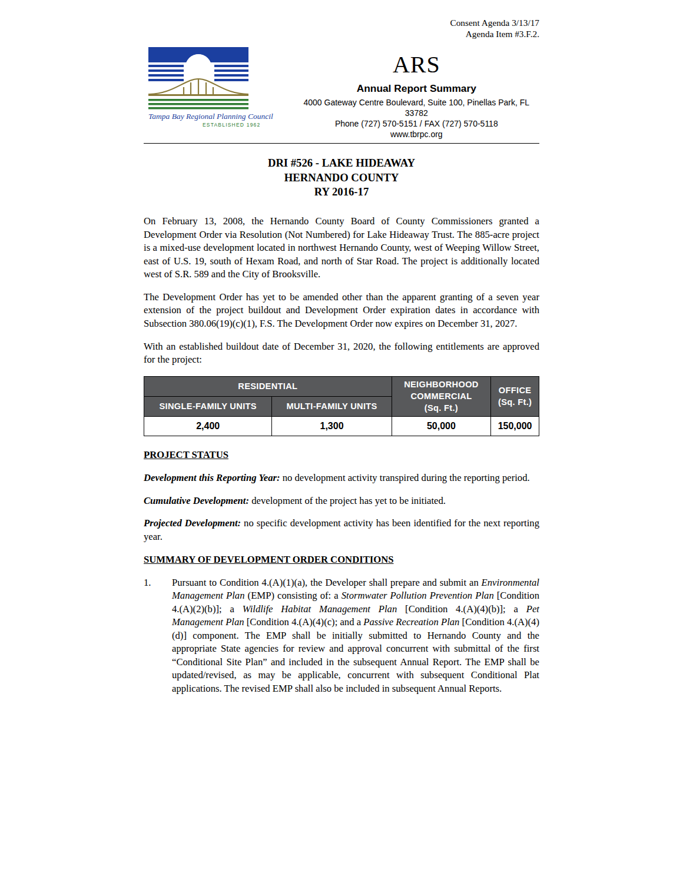Consent Agenda 3/13/17
Agenda Item #3.F.2.
Tampa Bay Regional Planning Council ESTABLISHED 1962
ARS
Annual Report Summary
4000 Gateway Centre Boulevard, Suite 100, Pinellas Park, FL 33782
Phone (727) 570-5151 / FAX (727) 570-5118
www.tbrpc.org
DRI #526 - LAKE HIDEAWAY
HERNANDO COUNTY
RY 2016-17
On February 13, 2008, the Hernando County Board of County Commissioners granted a Development Order via Resolution (Not Numbered) for Lake Hideaway Trust. The 885-acre project is a mixed-use development located in northwest Hernando County, west of Weeping Willow Street, east of U.S. 19, south of Hexam Road, and north of Star Road. The project is additionally located west of S.R. 589 and the City of Brooksville.
The Development Order has yet to be amended other than the apparent granting of a seven year extension of the project buildout and Development Order expiration dates in accordance with Subsection 380.06(19)(c)(1), F.S. The Development Order now expires on December 31, 2027.
With an established buildout date of December 31, 2020, the following entitlements are approved for the project:
| RESIDENTIAL | NEIGHBORHOOD COMMERCIAL (Sq. Ft.) | OFFICE (Sq. Ft.) |
| --- | --- | --- |
| SINGLE-FAMILY UNITS | MULTI-FAMILY UNITS |
| 2,400 | 1,300 | 50,000 | 150,000 |
PROJECT STATUS
Development this Reporting Year: no development activity transpired during the reporting period.
Cumulative Development: development of the project has yet to be initiated.
Projected Development: no specific development activity has been identified for the next reporting year.
SUMMARY OF DEVELOPMENT ORDER CONDITIONS
1. Pursuant to Condition 4.(A)(1)(a), the Developer shall prepare and submit an Environmental Management Plan (EMP) consisting of: a Stormwater Pollution Prevention Plan [Condition 4.(A)(2)(b)]; a Wildlife Habitat Management Plan [Condition 4.(A)(4)(b)]; a Pet Management Plan [Condition 4.(A)(4)(c); and a Passive Recreation Plan [Condition 4.(A)(4)(d)] component. The EMP shall be initially submitted to Hernando County and the appropriate State agencies for review and approval concurrent with submittal of the first “Conditional Site Plan” and included in the subsequent Annual Report. The EMP shall be updated/revised, as may be applicable, concurrent with subsequent Conditional Plat applications. The revised EMP shall also be included in subsequent Annual Reports.